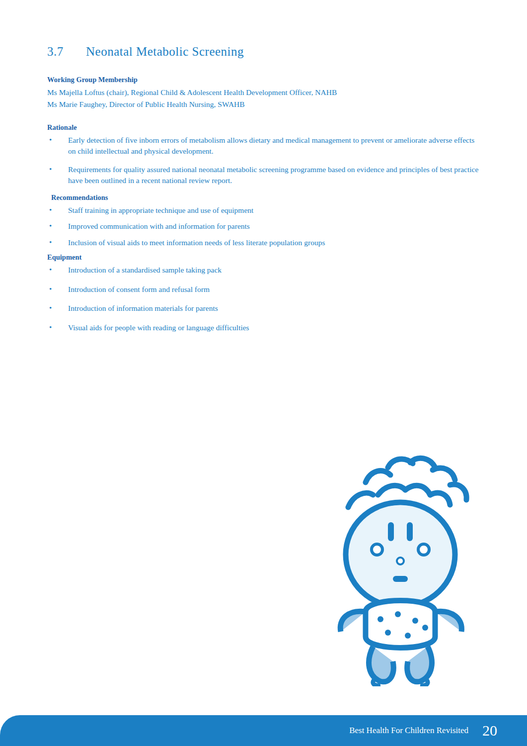3.7 Neonatal Metabolic Screening
Working Group Membership
Ms Majella Loftus (chair), Regional Child & Adolescent Health Development Officer, NAHB
Ms Marie Faughey, Director of Public Health Nursing, SWAHB
Rationale
Early detection of five inborn errors of metabolism allows dietary and medical management to prevent or ameliorate adverse effects on child intellectual and physical development.
Requirements for quality assured national neonatal metabolic screening programme based on evidence and principles of best practice have been outlined in a recent national review report.
Recommendations
Staff training in appropriate technique and use of equipment
Improved communication with and information for parents
Inclusion of visual aids to meet information needs of less literate population groups
Equipment
Introduction of a standardised sample taking pack
Introduction of consent form and refusal form
Introduction of information materials for parents
Visual aids for people with reading or language difficulties
Best Health For Children Revisited 20